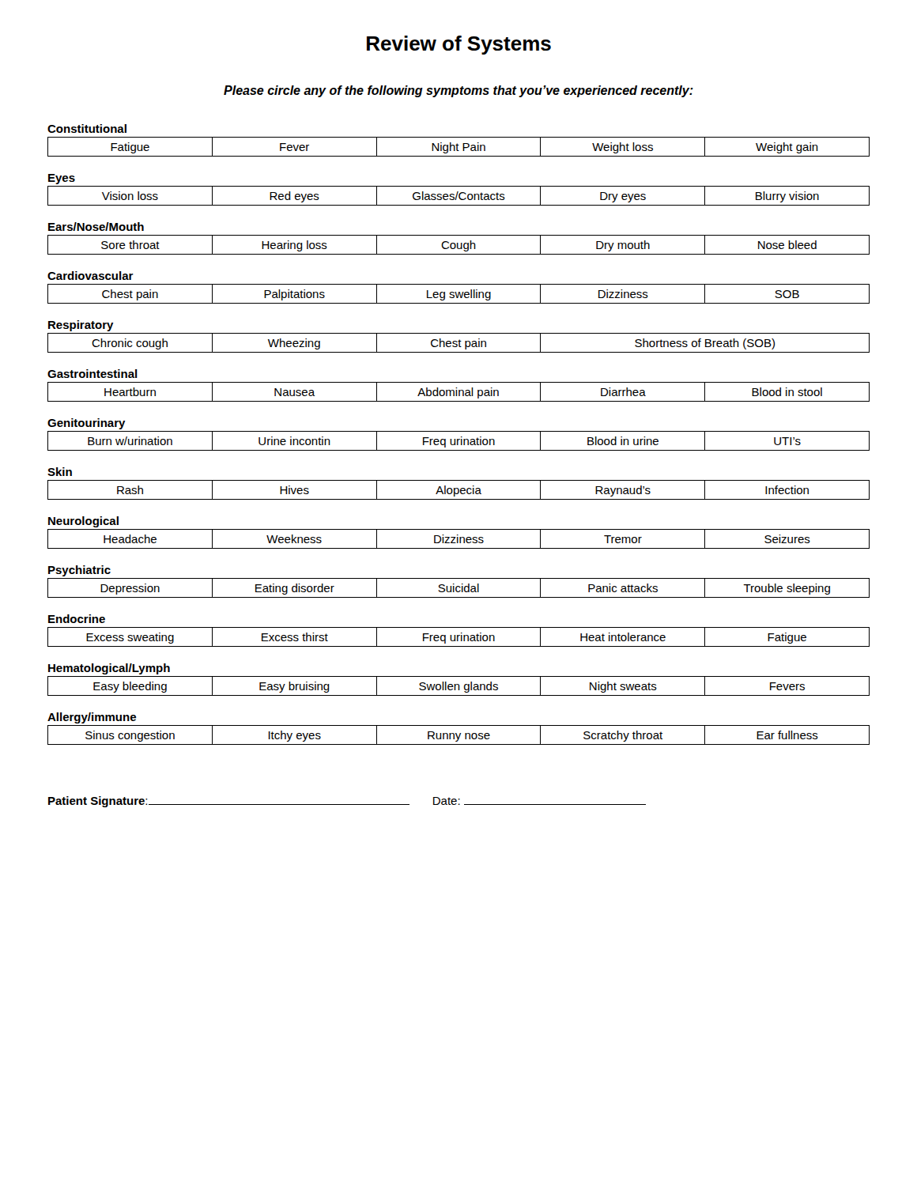Review of Systems
Please circle any of the following symptoms that you’ve experienced recently:
Constitutional
| Fatigue | Fever | Night Pain | Weight loss | Weight gain |
Eyes
| Vision loss | Red eyes | Glasses/Contacts | Dry eyes | Blurry vision |
Ears/Nose/Mouth
| Sore throat | Hearing loss | Cough | Dry mouth | Nose bleed |
Cardiovascular
| Chest pain | Palpitations | Leg swelling | Dizziness | SOB |
Respiratory
| Chronic cough | Wheezing | Chest pain | Shortness of Breath (SOB) |
Gastrointestinal
| Heartburn | Nausea | Abdominal pain | Diarrhea | Blood in stool |
Genitourinary
| Burn w/urination | Urine incontin | Freq urination | Blood in urine | UTI’s |
Skin
| Rash | Hives | Alopecia | Raynaud’s | Infection |
Neurological
| Headache | Weekness | Dizziness | Tremor | Seizures |
Psychiatric
| Depression | Eating disorder | Suicidal | Panic attacks | Trouble sleeping |
Endocrine
| Excess sweating | Excess thirst | Freq urination | Heat intolerance | Fatigue |
Hematological/Lymph
| Easy bleeding | Easy bruising | Swollen glands | Night sweats | Fevers |
Allergy/immune
| Sinus congestion | Itchy eyes | Runny nose | Scratchy throat | Ear fullness |
Patient Signature: Date: